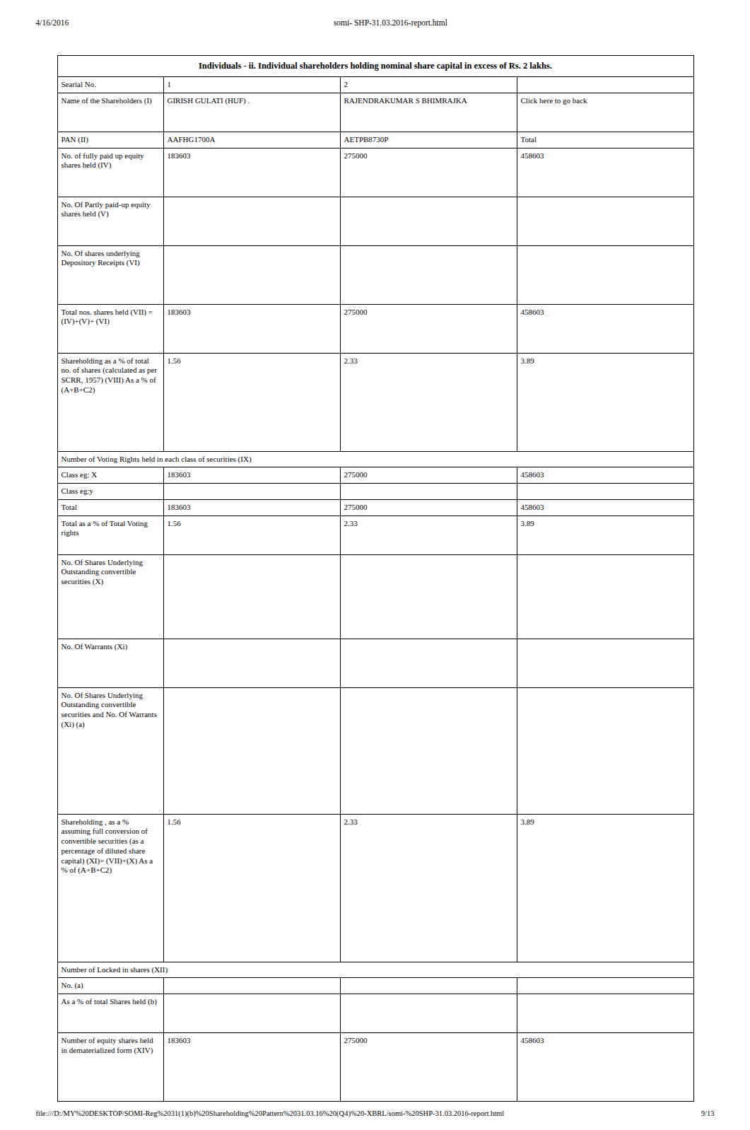4/16/2016
somi- SHP-31.03.2016-report.html
Individuals - ii. Individual shareholders holding nominal share capital in excess of Rs. 2 lakhs.
| Searial No. | 1 | 2 | |
| Name of the Shareholders (I) | GIRISH GULATI (HUF) . | RAJENDRAKUMAR S BHIMRAJKA | Click here to go back |
| PAN (II) | AAFHG1700A | AETPB8730P | Total |
| No. of fully paid up equity shares held (IV) | 183603 | 275000 | 458603 |
| No. Of Partly paid-up equity shares held (V) | | | |
| No. Of shares underlying Depository Receipts (VI) | | | |
| Total nos. shares held (VII) = (IV)+(V)+ (VI) | 183603 | 275000 | 458603 |
| Shareholding as a % of total no. of shares (calculated as per SCRR, 1957) (VIII) As a % of (A+B+C2) | 1.56 | 2.33 | 3.89 |
| Number of Voting Rights held in each class of securities (IX) |
| Class eg: X | 183603 | 275000 | 458603 |
| Class eg:y | | | |
| Total | 183603 | 275000 | 458603 |
| Total as a % of Total Voting rights | 1.56 | 2.33 | 3.89 |
| No. Of Shares Underlying Outstanding convertible securities (X) | | | |
| No. Of Warrants (Xi) | | | |
| No. Of Shares Underlying Outstanding convertible securities and No. Of Warrants (Xi) (a) | | | |
| Shareholding , as a % assuming full conversion of convertible securities (as a percentage of diluted share capital) (XI)= (VII)+(X) As a % of (A+B+C2) | 1.56 | 2.33 | 3.89 |
| Number of Locked in shares (XII) |
| No. (a) | | | |
| As a % of total Shares held (b) | | | |
| Number of equity shares held in dematerialized form (XIV) | 183603 | 275000 | 458603 |
file:///D:/MY%20DESKTOP/SOMI-Reg%2031(1)(b)%20Shareholding%20Pattern%2031.03.16%20(Q4)%20-XBRL/somi-%20SHP-31.03.2016-report.html
9/13